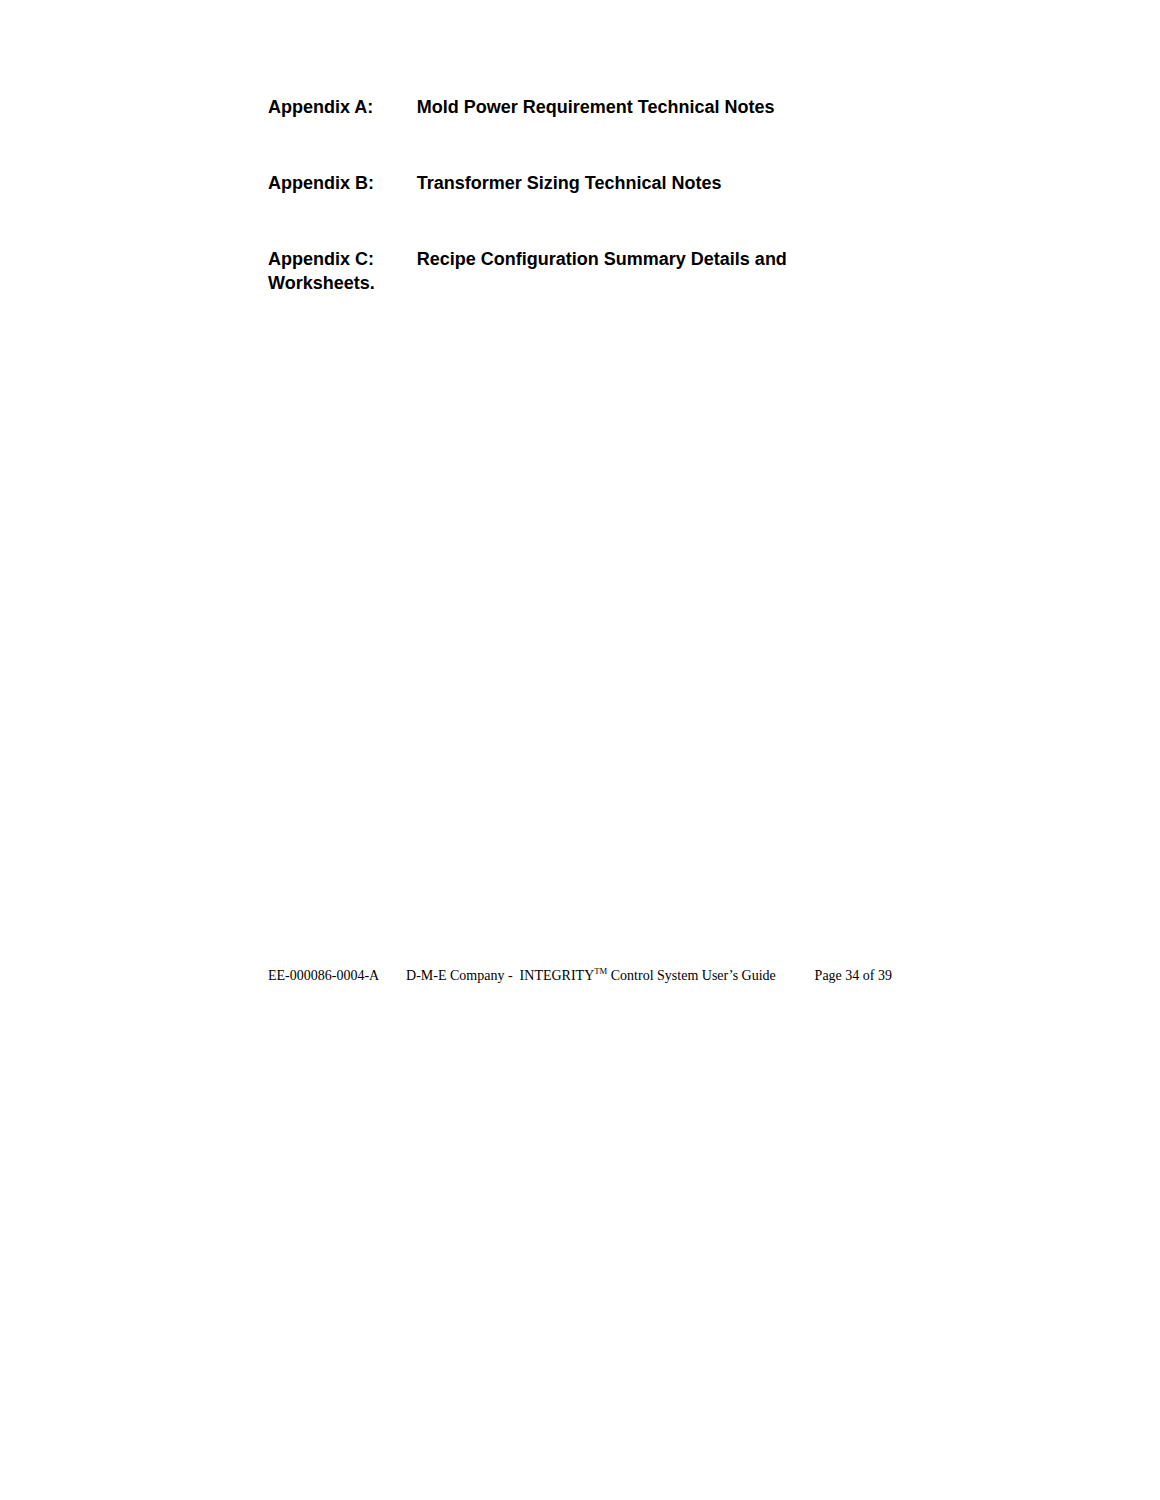Appendix A: Mold Power Requirement Technical Notes
Appendix B: Transformer Sizing Technical Notes
Appendix C: Recipe Configuration Summary Details and Worksheets.
EE-000086-0004-A D-M-E Company - INTEGRITYTM Control System User’s Guide
Page 34 of 39